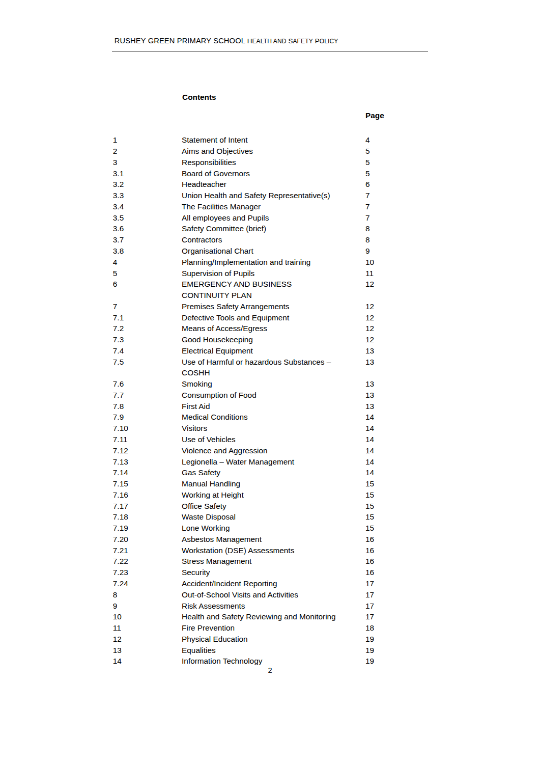RUSHEY GREEN PRIMARY SCHOOL HEALTH AND SAFETY POLICY
| | Contents | Page |
| --- | --- | --- |
| 1 | Statement of Intent | 4 |
| 2 | Aims and Objectives | 5 |
| 3 | Responsibilities | 5 |
| 3.1 | Board of Governors | 5 |
| 3.2 | Headteacher | 6 |
| 3.3 | Union Health and Safety Representative(s) | 7 |
| 3.4 | The Facilities Manager | 7 |
| 3.5 | All employees and Pupils | 7 |
| 3.6 | Safety Committee (brief) | 8 |
| 3.7 | Contractors | 8 |
| 3.8 | Organisational Chart | 9 |
| 4 | Planning/Implementation and training | 10 |
| 5 | Supervision of Pupils | 11 |
| 6 | EMERGENCY AND BUSINESS CONTINUITY PLAN | 12 |
| 7 | Premises Safety Arrangements | 12 |
| 7.1 | Defective Tools and Equipment | 12 |
| 7.2 | Means of Access/Egress | 12 |
| 7.3 | Good Housekeeping | 12 |
| 7.4 | Electrical Equipment | 13 |
| 7.5 | Use of Harmful or hazardous Substances – COSHH | 13 |
| 7.6 | Smoking | 13 |
| 7.7 | Consumption of Food | 13 |
| 7.8 | First Aid | 13 |
| 7.9 | Medical Conditions | 14 |
| 7.10 | Visitors | 14 |
| 7.11 | Use of Vehicles | 14 |
| 7.12 | Violence and Aggression | 14 |
| 7.13 | Legionella – Water Management | 14 |
| 7.14 | Gas Safety | 14 |
| 7.15 | Manual Handling | 15 |
| 7.16 | Working at Height | 15 |
| 7.17 | Office Safety | 15 |
| 7.18 | Waste Disposal | 15 |
| 7.19 | Lone Working | 15 |
| 7.20 | Asbestos Management | 16 |
| 7.21 | Workstation (DSE) Assessments | 16 |
| 7.22 | Stress Management | 16 |
| 7.23 | Security | 16 |
| 7.24 | Accident/Incident Reporting | 17 |
| 8 | Out-of-School Visits and Activities | 17 |
| 9 | Risk Assessments | 17 |
| 10 | Health and Safety Reviewing and Monitoring | 17 |
| 11 | Fire Prevention | 18 |
| 12 | Physical Education | 19 |
| 13 | Equalities | 19 |
| 14 | Information Technology | 19 |
2